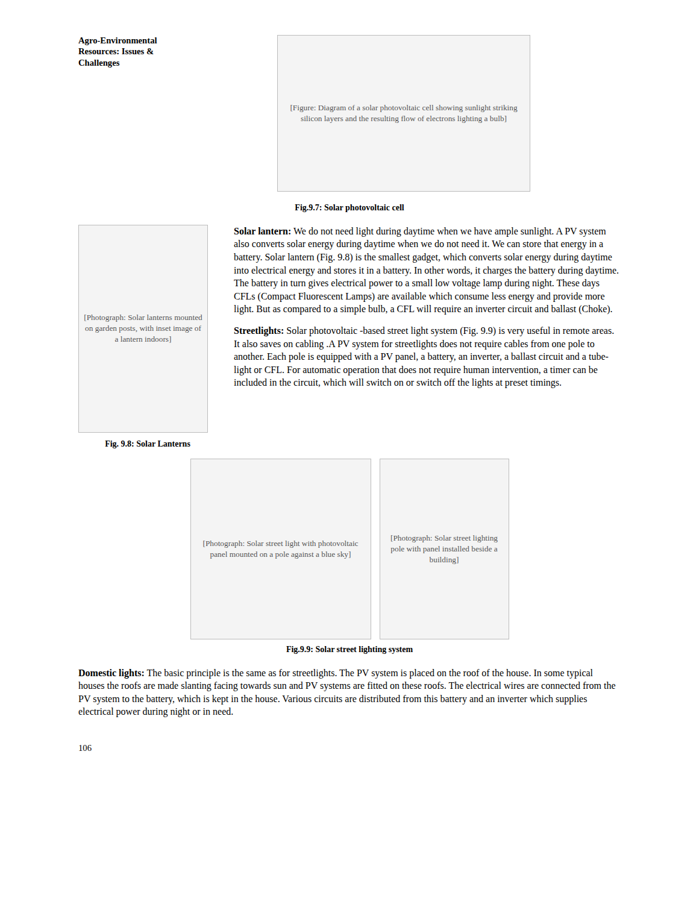Agro-Environmental
Resources: Issues &
Challenges
[Figure: Diagram of a solar photovoltaic cell showing sunlight striking silicon layers and the resulting flow of electrons lighting a bulb]
Fig.9.7: Solar photovoltaic cell
[Photograph: Solar lanterns mounted on garden posts, with inset image of a lantern indoors]
Fig. 9.8: Solar Lanterns
Solar lantern: We do not need light during daytime when we have ample sunlight. A PV system also converts solar energy during daytime when we do not need it. We can store that energy in a battery. Solar lantern (Fig. 9.8) is the smallest gadget, which converts solar energy during daytime into electrical energy and stores it in a battery. In other words, it charges the battery during daytime. The battery in turn gives electrical power to a small low voltage lamp during night. These days CFLs (Compact Fluorescent Lamps) are available which consume less energy and provide more light. But as compared to a simple bulb, a CFL will require an inverter circuit and ballast (Choke).
Streetlights: Solar photovoltaic -based street light system (Fig. 9.9) is very useful in remote areas. It also saves on cabling .A PV system for streetlights does not require cables from one pole to another. Each pole is equipped with a PV panel, a battery, an inverter, a ballast circuit and a tube-light or CFL. For automatic operation that does not require human intervention, a timer can be included in the circuit, which will switch on or switch off the lights at preset timings.
[Photograph: Solar street light with photovoltaic panel mounted on a pole against a blue sky]
[Photograph: Solar street lighting pole with panel installed beside a building]
Fig.9.9: Solar street lighting system
Domestic lights: The basic principle is the same as for streetlights. The PV system is placed on the roof of the house. In some typical houses the roofs are made slanting facing towards sun and PV systems are fitted on these roofs. The electrical wires are connected from the PV system to the battery, which is kept in the house. Various circuits are distributed from this battery and an inverter which supplies electrical power during night or in need.
106